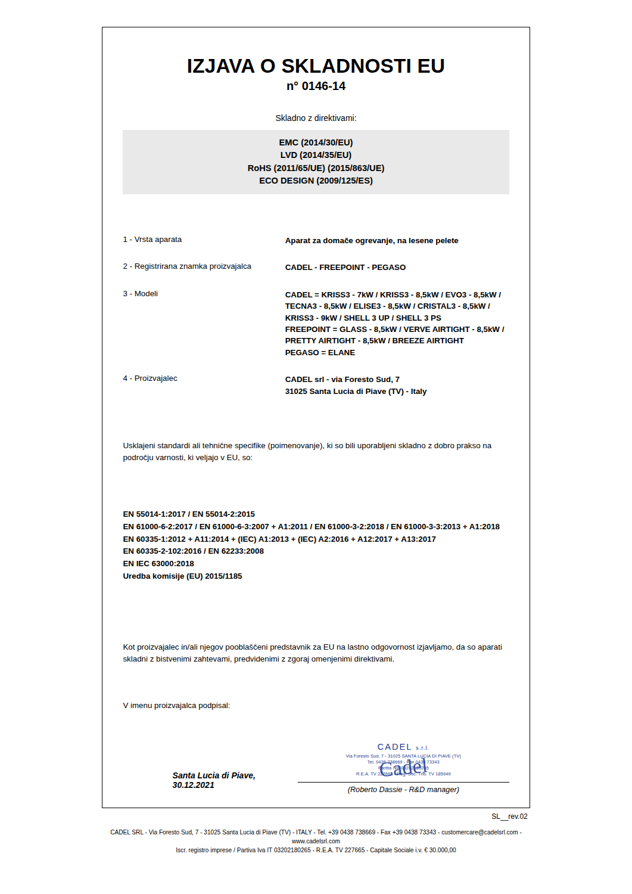IZJAVA O SKLADNOSTI EU
n° 0146-14
Skladno z direktivami:
EMC (2014/30/EU)
LVD (2014/35/EU)
RoHS (2011/65/UE) (2015/863/UE)
ECO DESIGN (2009/125/ES)
| 1 - Vrsta aparata | Aparat za domače ogrevanje, na lesene pelete |
| 2 - Registrirana znamka proizvajalca | CADEL - FREEPOINT - PEGASO |
| 3 - Modeli | CADEL = KRISS3 - 7kW / KRISS3 - 8,5kW / EVO3 - 8,5kW / TECNA3 - 8,5kW / ELISE3 - 8,5kW / CRISTAL3 - 8,5kW / KRISS3 - 9kW / SHELL 3 UP / SHELL 3 PS FREEPOINT = GLASS - 8,5kW / VERVE AIRTIGHT - 8,5kW / PRETTY AIRTIGHT - 8,5kW / BREEZE AIRTIGHT PEGASO = ELANE |
| 4 - Proizvajalec | CADEL srl - via Foresto Sud, 7 31025 Santa Lucia di Piave (TV) - Italy |
Usklajeni standardi ali tehnične specifike (poimenovanje), ki so bili uporabljeni skladno z dobro prakso na področju varnosti, ki veljajo v EU, so:
EN 55014-1:2017 / EN 55014-2:2015
EN 61000-6-2:2017 / EN 61000-6-3:2007 + A1:2011 / EN 61000-3-2:2018 / EN 61000-3-3:2013 + A1:2018
EN 60335-1:2012 + A11:2014 + (IEC) A1:2013 + (IEC) A2:2016 + A12:2017 + A13:2017
EN 60335-2-102:2016 / EN 62233:2008
EN IEC 63000:2018
Uredba komisije (EU) 2015/1185
Kot proizvajalec in/ali njegov pooblaščeni predstavnik za EU na lastno odgovornost izjavljamo, da so aparati skladni z bistvenimi zahtevami, predvidenimi z zgoraj omenjenimi direktivami.
V imenu proizvajalca podpisal:
Santa Lucia di Piave, 30.12.2021
CADEL s.r.l.
Via Foresto Sud, 7 - 31025 SANTA LUCIA DI PIAVE (TV)
Tel. 0438 738669 - Fax 0438 73343
Partita IVA 03202180265
R.E.A. TV 227665 - Reg. Soc. Trib. TV 185949
Cadel
(Roberto Dassie - R&D manager)
SL__rev.02
CADEL SRL - Via Foresto Sud, 7 - 31025 Santa Lucia di Piave (TV) - ITALY - Tel. +39 0438 738669 - Fax +39 0438 73343 - customercare@cadelsrl.com - www.cadelsrl.com
Iscr. registro imprese / Partiva Iva IT 03202180265 - R.E.A. TV 227665 - Capitale Sociale i.v. € 30.000,00